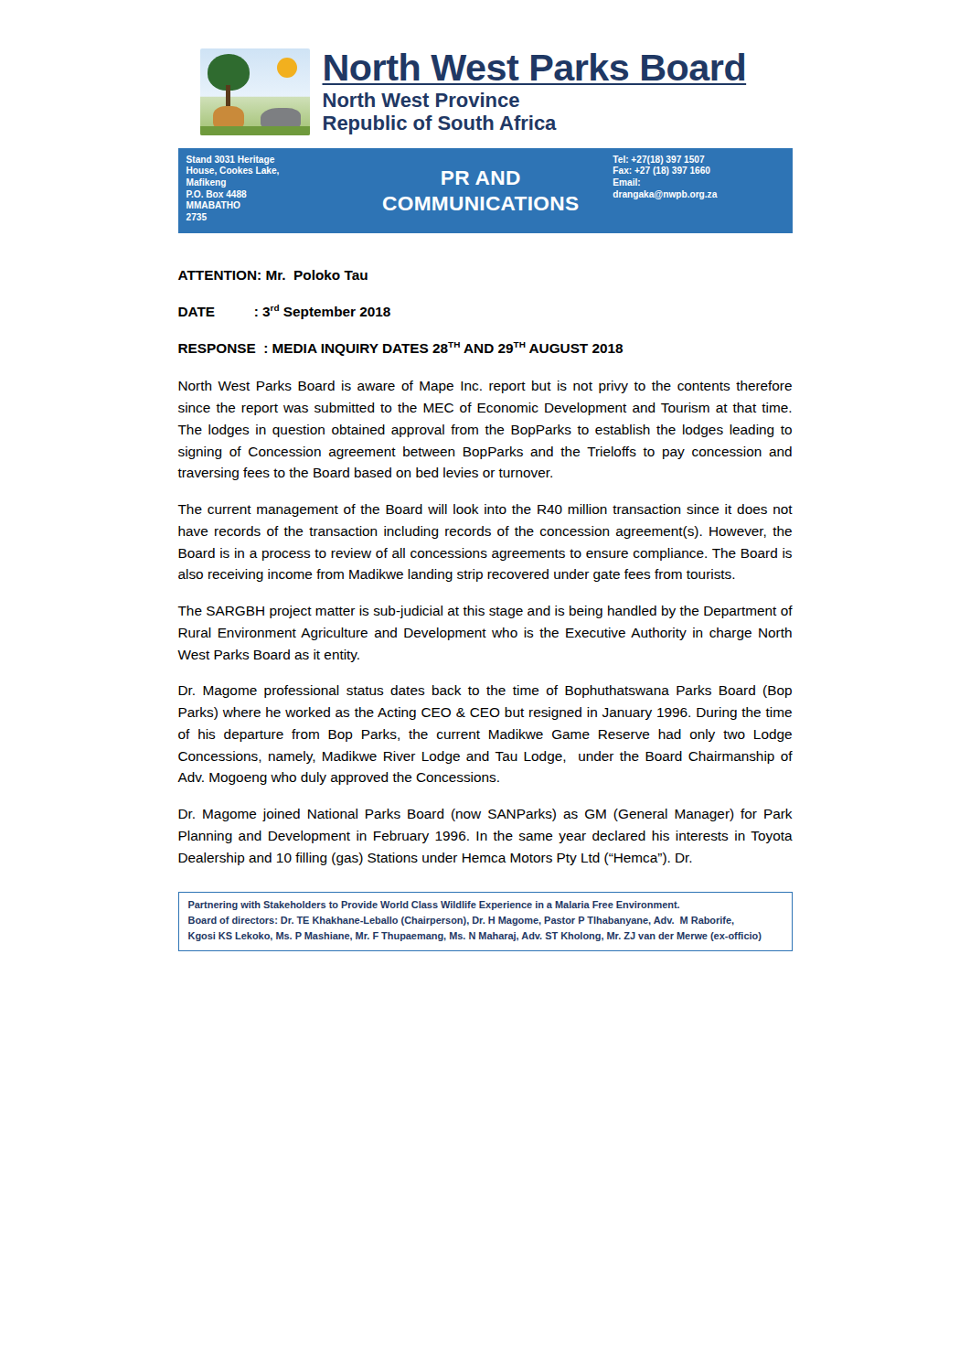North West Parks Board
North West Province
Republic of South Africa
Stand 3031 Heritage
House, Cookes Lake,
Mafikeng
P.O. Box 4488
MMABATHO
2735
PR AND COMMUNICATIONS
Tel: +27(18) 397 1507
Fax: +27 (18) 397 1660
Email:
drangaka@nwpb.org.za
ATTENTION: Mr. Poloko Tau
DATE : 3rd September 2018
RESPONSE : MEDIA INQUIRY DATES 28TH AND 29TH AUGUST 2018
North West Parks Board is aware of Mape Inc. report but is not privy to the contents therefore since the report was submitted to the MEC of Economic Development and Tourism at that time. The lodges in question obtained approval from the BopParks to establish the lodges leading to signing of Concession agreement between BopParks and the Trieloffs to pay concession and traversing fees to the Board based on bed levies or turnover.
The current management of the Board will look into the R40 million transaction since it does not have records of the transaction including records of the concession agreement(s). However, the Board is in a process to review of all concessions agreements to ensure compliance. The Board is also receiving income from Madikwe landing strip recovered under gate fees from tourists.
The SARGBH project matter is sub-judicial at this stage and is being handled by the Department of Rural Environment Agriculture and Development who is the Executive Authority in charge North West Parks Board as it entity.
Dr. Magome professional status dates back to the time of Bophuthatswana Parks Board (Bop Parks) where he worked as the Acting CEO & CEO but resigned in January 1996. During the time of his departure from Bop Parks, the current Madikwe Game Reserve had only two Lodge Concessions, namely, Madikwe River Lodge and Tau Lodge, under the Board Chairmanship of Adv. Mogoeng who duly approved the Concessions.
Dr. Magome joined National Parks Board (now SANParks) as GM (General Manager) for Park Planning and Development in February 1996. In the same year declared his interests in Toyota Dealership and 10 filling (gas) Stations under Hemca Motors Pty Ltd (“Hemca”). Dr.
Partnering with Stakeholders to Provide World Class Wildlife Experience in a Malaria Free Environment.
Board of directors: Dr. TE Khakhane-Leballo (Chairperson), Dr. H Magome, Pastor P Tlhabanyane, Adv. M Raborife,
Kgosi KS Lekoko, Ms. P Mashiane, Mr. F Thupaemang, Ms. N Maharaj, Adv. ST Kholong, Mr. ZJ van der Merwe (ex-officio)